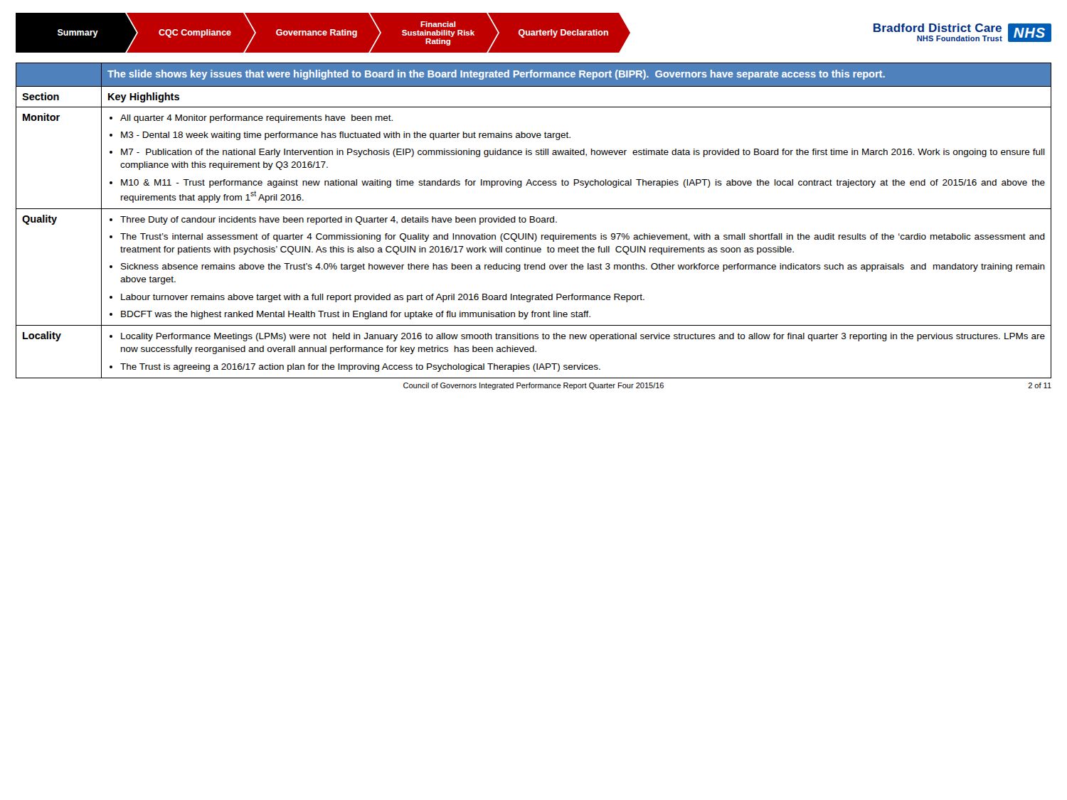Summary
CQC Compliance
Governance Rating
Financial
Sustainability Risk
Rating
Quarterly Declaration
Bradford District CareNHS Foundation Trust NHS
| | The slide shows key issues that were highlighted to Board in the Board Integrated Performance Report (BIPR). Governors have separate access to this report. |
| Section | Key Highlights |
| Monitor | All quarter 4 Monitor performance requirements have been met. M3 - Dental 18 week waiting time performance has fluctuated with in the quarter but remains above target. M7 - Publication of the national Early Intervention in Psychosis (EIP) commissioning guidance is still awaited, however estimate data is provided to Board for the first time in March 2016. Work is ongoing to ensure full compliance with this requirement by Q3 2016/17. M10 & M11 - Trust performance against new national waiting time standards for Improving Access to Psychological Therapies (IAPT) is above the local contract trajectory at the end of 2015/16 and above the requirements that apply from 1 st April 2016. |
| Quality | Three Duty of candour incidents have been reported in Quarter 4, details have been provided to Board. The Trust’s internal assessment of quarter 4 Commissioning for Quality and Innovation (CQUIN) requirements is 97% achievement, with a small shortfall in the audit results of the ‘cardio metabolic assessment and treatment for patients with psychosis’ CQUIN. As this is also a CQUIN in 2016/17 work will continue to meet the full CQUIN requirements as soon as possible. Sickness absence remains above the Trust’s 4.0% target however there has been a reducing trend over the last 3 months. Other workforce performance indicators such as appraisals and mandatory training remain above target. Labour turnover remains above target with a full report provided as part of April 2016 Board Integrated Performance Report. BDCFT was the highest ranked Mental Health Trust in England for uptake of flu immunisation by front line staff. |
| Locality | Locality Performance Meetings (LPMs) were not held in January 2016 to allow smooth transitions to the new operational service structures and to allow for final quarter 3 reporting in the pervious structures. LPMs are now successfully reorganised and overall annual performance for key metrics has been achieved. The Trust is agreeing a 2016/17 action plan for the Improving Access to Psychological Therapies (IAPT) services. |
Council of Governors Integrated Performance Report Quarter Four 2015/16 2 of 11